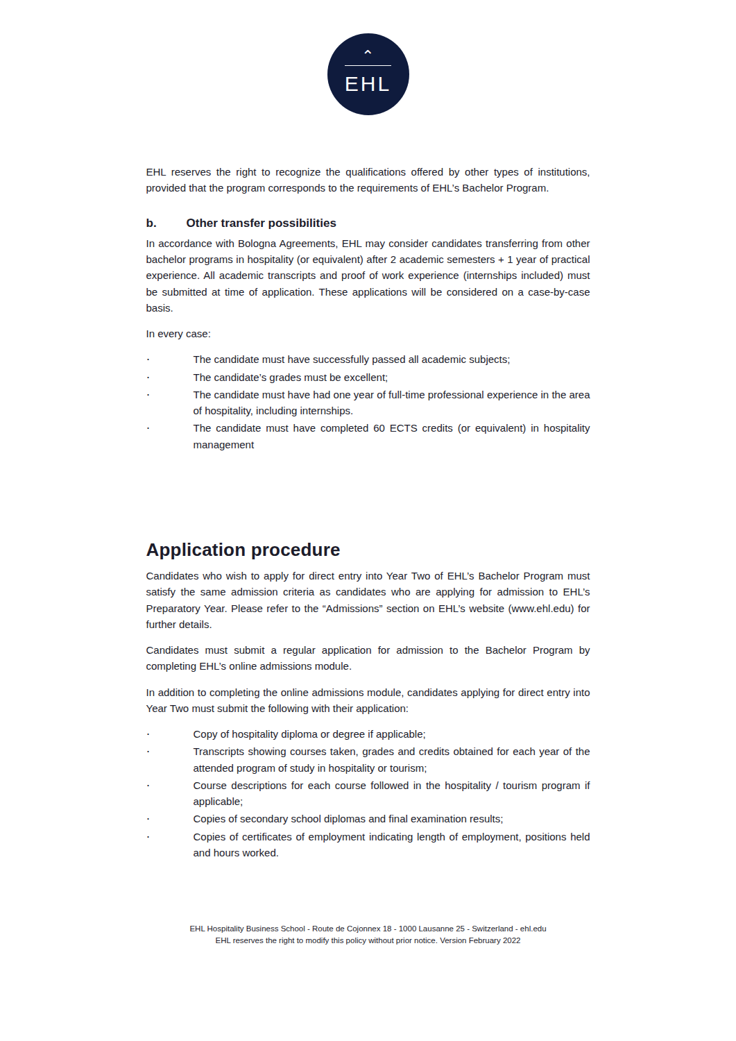⌃ EHL
EHL reserves the right to recognize the qualifications offered by other types of institutions, provided that the program corresponds to the requirements of EHL’s Bachelor Program.
b. Other transfer possibilities
In accordance with Bologna Agreements, EHL may consider candidates transferring from other bachelor programs in hospitality (or equivalent) after 2 academic semesters + 1 year of practical experience. All academic transcripts and proof of work experience (internships included) must be submitted at time of application. These applications will be considered on a case-by-case basis.
In every case:
The candidate must have successfully passed all academic subjects;
The candidate’s grades must be excellent;
The candidate must have had one year of full-time professional experience in the area of hospitality, including internships.
The candidate must have completed 60 ECTS credits (or equivalent) in hospitality management
Application procedure
Candidates who wish to apply for direct entry into Year Two of EHL’s Bachelor Program must satisfy the same admission criteria as candidates who are applying for admission to EHL’s Preparatory Year. Please refer to the “Admissions” section on EHL’s website (www.ehl.edu) for further details.
Candidates must submit a regular application for admission to the Bachelor Program by completing EHL’s online admissions module.
In addition to completing the online admissions module, candidates applying for direct entry into Year Two must submit the following with their application:
Copy of hospitality diploma or degree if applicable;
Transcripts showing courses taken, grades and credits obtained for each year of the attended program of study in hospitality or tourism;
Course descriptions for each course followed in the hospitality / tourism program if applicable;
Copies of secondary school diplomas and final examination results;
Copies of certificates of employment indicating length of employment, positions held and hours worked.
EHL Hospitality Business School - Route de Cojonnex 18 - 1000 Lausanne 25 - Switzerland - ehl.edu
EHL reserves the right to modify this policy without prior notice. Version February 2022